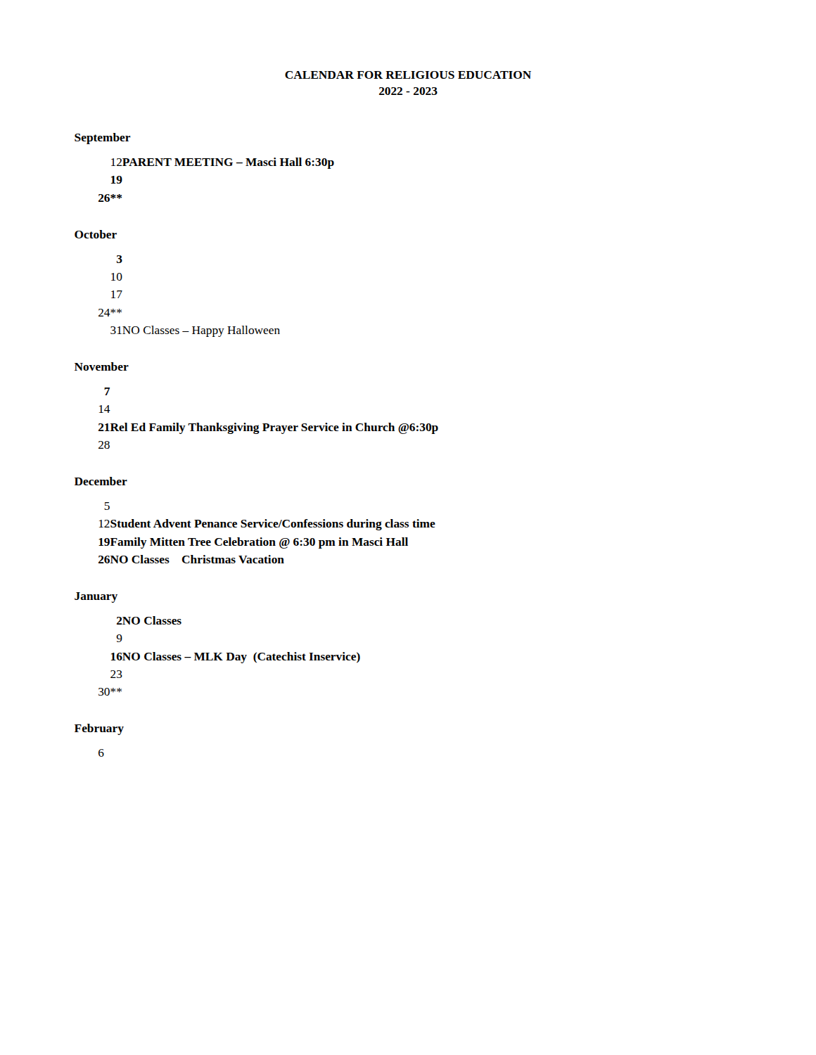CALENDAR FOR RELIGIOUS EDUCATION
2022 - 2023
September
| 12 | PARENT MEETING – Masci Hall 6:30p |
| 19 | |
| 26** | |
October
| 3 | |
| 10 | |
| 17 | |
| 24** | |
| 31 | NO Classes – Happy Halloween |
November
| 7 | |
| 14 | |
| 21 | Rel Ed Family Thanksgiving Prayer Service in Church @6:30p |
| 28 | |
December
| 5 | |
| 12 | Student Advent Penance Service/Confessions during class time |
| 19 | Family Mitten Tree Celebration @ 6:30 pm in Masci Hall |
| 26 | NO Classes Christmas Vacation |
January
| 2 | NO Classes |
| 9 | |
| 16 | NO Classes – MLK Day (Catechist Inservice) |
| 23 | |
| 30** | |
February
| 6 | |